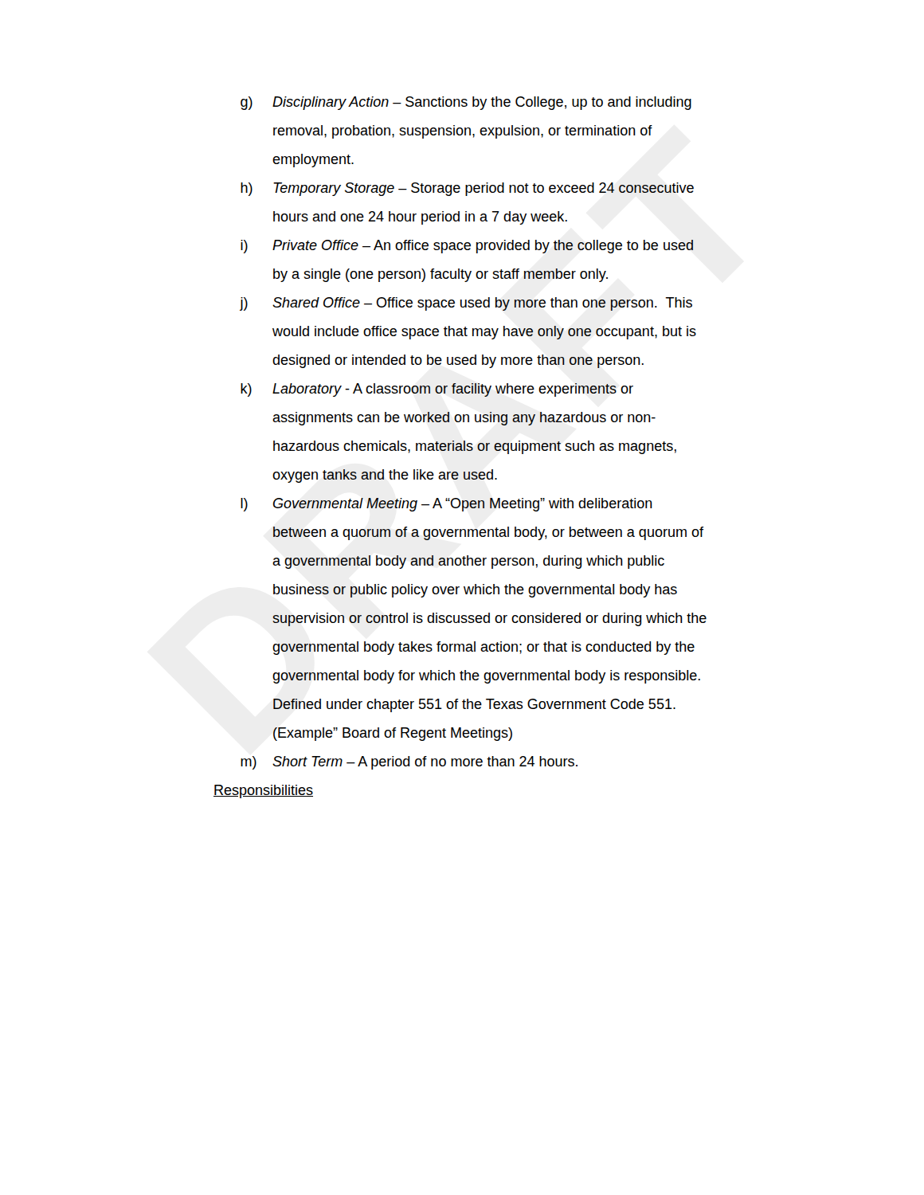DRAFT
g) Disciplinary Action – Sanctions by the College, up to and including removal, probation, suspension, expulsion, or termination of employment.
h) Temporary Storage – Storage period not to exceed 24 consecutive hours and one 24 hour period in a 7 day week.
i) Private Office – An office space provided by the college to be used by a single (one person) faculty or staff member only.
j) Shared Office – Office space used by more than one person. This would include office space that may have only one occupant, but is designed or intended to be used by more than one person.
k) Laboratory - A classroom or facility where experiments or assignments can be worked on using any hazardous or non-hazardous chemicals, materials or equipment such as magnets, oxygen tanks and the like are used.
l) Governmental Meeting – A “Open Meeting” with deliberation between a quorum of a governmental body, or between a quorum of a governmental body and another person, during which public business or public policy over which the governmental body has supervision or control is discussed or considered or during which the governmental body takes formal action; or that is conducted by the governmental body for which the governmental body is responsible. Defined under chapter 551 of the Texas Government Code 551. (Example” Board of Regent Meetings)
m) Short Term – A period of no more than 24 hours.
Responsibilities